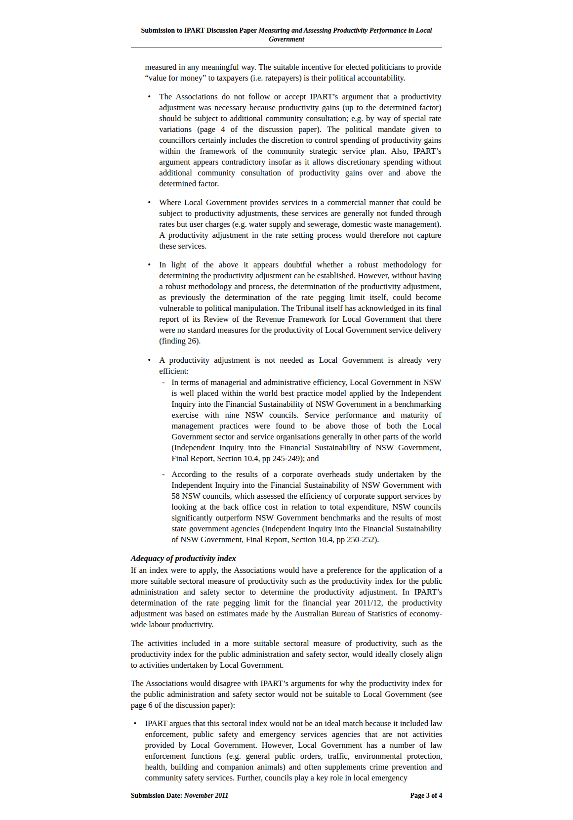Submission to IPART Discussion Paper Measuring and Assessing Productivity Performance in Local Government
measured in any meaningful way. The suitable incentive for elected politicians to provide “value for money” to taxpayers (i.e. ratepayers) is their political accountability.
The Associations do not follow or accept IPART’s argument that a productivity adjustment was necessary because productivity gains (up to the determined factor) should be subject to additional community consultation; e.g. by way of special rate variations (page 4 of the discussion paper). The political mandate given to councillors certainly includes the discretion to control spending of productivity gains within the framework of the community strategic service plan. Also, IPART’s argument appears contradictory insofar as it allows discretionary spending without additional community consultation of productivity gains over and above the determined factor.
Where Local Government provides services in a commercial manner that could be subject to productivity adjustments, these services are generally not funded through rates but user charges (e.g. water supply and sewerage, domestic waste management). A productivity adjustment in the rate setting process would therefore not capture these services.
In light of the above it appears doubtful whether a robust methodology for determining the productivity adjustment can be established. However, without having a robust methodology and process, the determination of the productivity adjustment, as previously the determination of the rate pegging limit itself, could become vulnerable to political manipulation. The Tribunal itself has acknowledged in its final report of its Review of the Revenue Framework for Local Government that there were no standard measures for the productivity of Local Government service delivery (finding 26).
A productivity adjustment is not needed as Local Government is already very efficient:
In terms of managerial and administrative efficiency, Local Government in NSW is well placed within the world best practice model applied by the Independent Inquiry into the Financial Sustainability of NSW Government in a benchmarking exercise with nine NSW councils. Service performance and maturity of management practices were found to be above those of both the Local Government sector and service organisations generally in other parts of the world (Independent Inquiry into the Financial Sustainability of NSW Government, Final Report, Section 10.4, pp 245-249); and
According to the results of a corporate overheads study undertaken by the Independent Inquiry into the Financial Sustainability of NSW Government with 58 NSW councils, which assessed the efficiency of corporate support services by looking at the back office cost in relation to total expenditure, NSW councils significantly outperform NSW Government benchmarks and the results of most state government agencies (Independent Inquiry into the Financial Sustainability of NSW Government, Final Report, Section 10.4, pp 250-252).
Adequacy of productivity index
If an index were to apply, the Associations would have a preference for the application of a more suitable sectoral measure of productivity such as the productivity index for the public administration and safety sector to determine the productivity adjustment. In IPART’s determination of the rate pegging limit for the financial year 2011/12, the productivity adjustment was based on estimates made by the Australian Bureau of Statistics of economy-wide labour productivity.
The activities included in a more suitable sectoral measure of productivity, such as the productivity index for the public administration and safety sector, would ideally closely align to activities undertaken by Local Government.
The Associations would disagree with IPART’s arguments for why the productivity index for the public administration and safety sector would not be suitable to Local Government (see page 6 of the discussion paper):
IPART argues that this sectoral index would not be an ideal match because it included law enforcement, public safety and emergency services agencies that are not activities provided by Local Government. However, Local Government has a number of law enforcement functions (e.g. general public orders, traffic, environmental protection, health, building and companion animals) and often supplements crime prevention and community safety services. Further, councils play a key role in local emergency
Submission Date: November 2011 Page 3 of 4